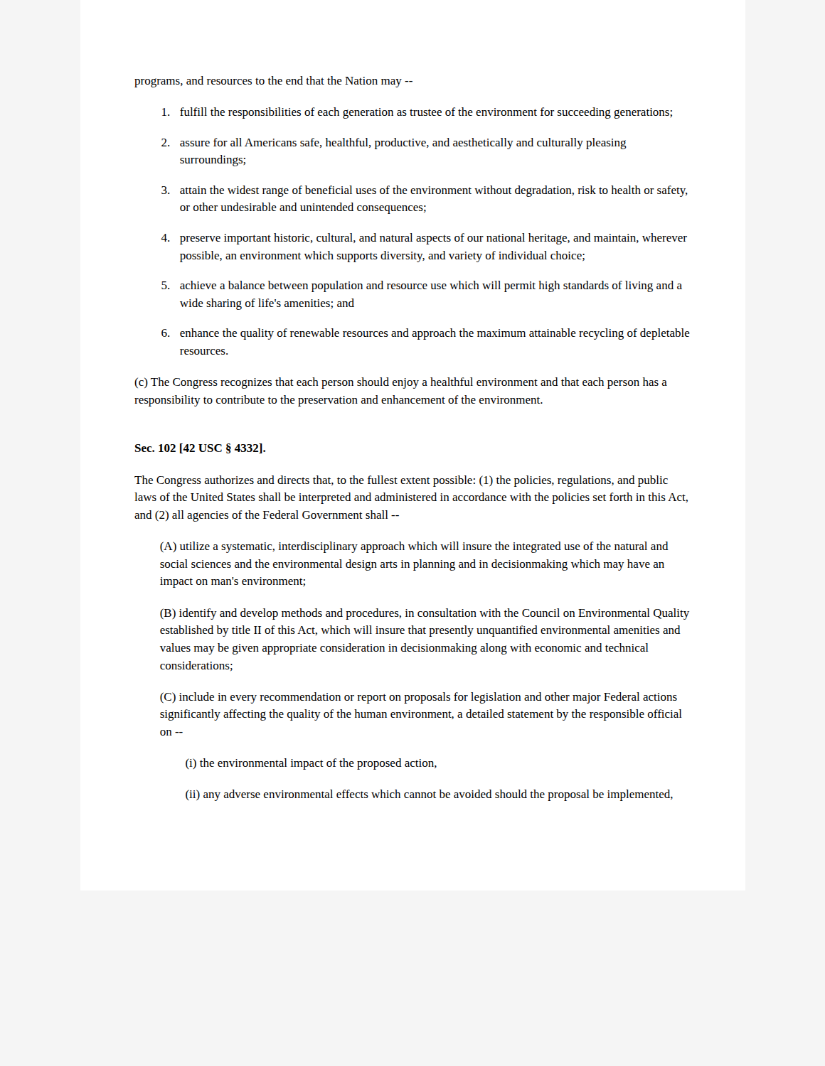programs, and resources to the end that the Nation may --
fulfill the responsibilities of each generation as trustee of the environment for succeeding generations;
assure for all Americans safe, healthful, productive, and aesthetically and culturally pleasing surroundings;
attain the widest range of beneficial uses of the environment without degradation, risk to health or safety, or other undesirable and unintended consequences;
preserve important historic, cultural, and natural aspects of our national heritage, and maintain, wherever possible, an environment which supports diversity, and variety of individual choice;
achieve a balance between population and resource use which will permit high standards of living and a wide sharing of life's amenities; and
enhance the quality of renewable resources and approach the maximum attainable recycling of depletable resources.
(c) The Congress recognizes that each person should enjoy a healthful environment and that each person has a responsibility to contribute to the preservation and enhancement of the environment.
Sec. 102 [42 USC § 4332].
The Congress authorizes and directs that, to the fullest extent possible: (1) the policies, regulations, and public laws of the United States shall be interpreted and administered in accordance with the policies set forth in this Act, and (2) all agencies of the Federal Government shall --
(A) utilize a systematic, interdisciplinary approach which will insure the integrated use of the natural and social sciences and the environmental design arts in planning and in decisionmaking which may have an impact on man's environment;
(B) identify and develop methods and procedures, in consultation with the Council on Environmental Quality established by title II of this Act, which will insure that presently unquantified environmental amenities and values may be given appropriate consideration in decisionmaking along with economic and technical considerations;
(C) include in every recommendation or report on proposals for legislation and other major Federal actions significantly affecting the quality of the human environment, a detailed statement by the responsible official on --
(i) the environmental impact of the proposed action,
(ii) any adverse environmental effects which cannot be avoided should the proposal be implemented,